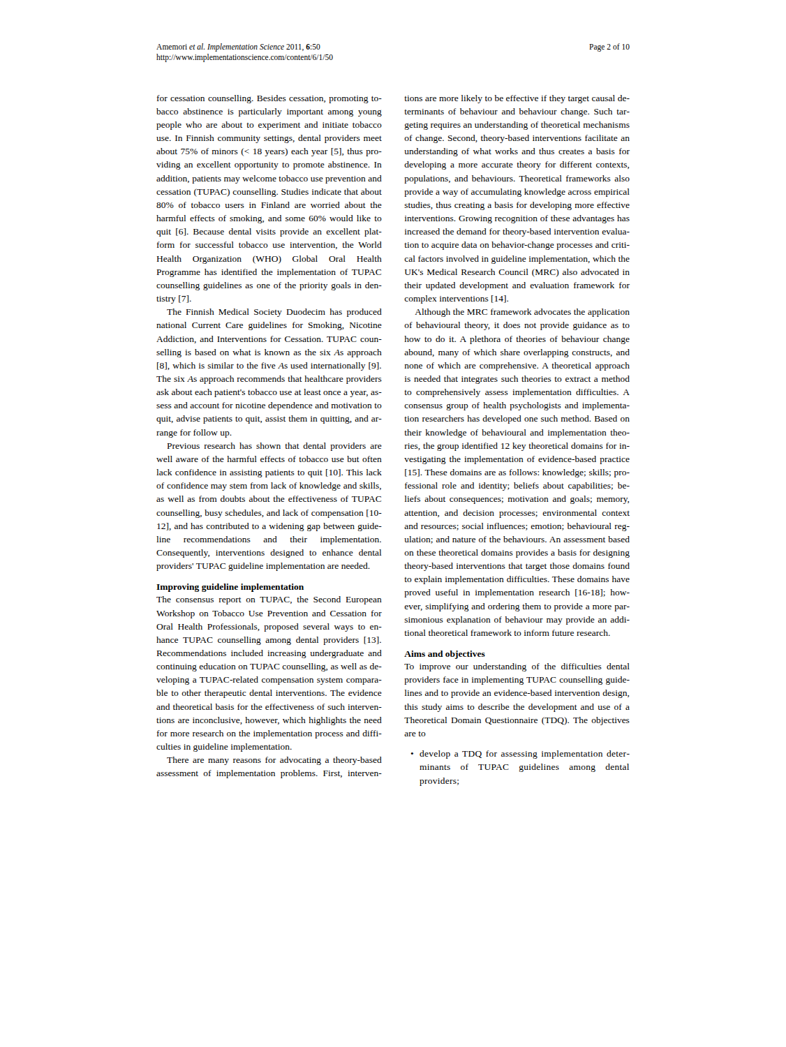Amemori et al. Implementation Science 2011, 6:50 http://www.implementationscience.com/content/6/1/50
Page 2 of 10
for cessation counselling. Besides cessation, promoting tobacco abstinence is particularly important among young people who are about to experiment and initiate tobacco use. In Finnish community settings, dental providers meet about 75% of minors (< 18 years) each year [5], thus providing an excellent opportunity to promote abstinence. In addition, patients may welcome tobacco use prevention and cessation (TUPAC) counselling. Studies indicate that about 80% of tobacco users in Finland are worried about the harmful effects of smoking, and some 60% would like to quit [6]. Because dental visits provide an excellent platform for successful tobacco use intervention, the World Health Organization (WHO) Global Oral Health Programme has identified the implementation of TUPAC counselling guidelines as one of the priority goals in dentistry [7].
The Finnish Medical Society Duodecim has produced national Current Care guidelines for Smoking, Nicotine Addiction, and Interventions for Cessation. TUPAC counselling is based on what is known as the six As approach [8], which is similar to the five As used internationally [9]. The six As approach recommends that healthcare providers ask about each patient's tobacco use at least once a year, assess and account for nicotine dependence and motivation to quit, advise patients to quit, assist them in quitting, and arrange for follow up.
Previous research has shown that dental providers are well aware of the harmful effects of tobacco use but often lack confidence in assisting patients to quit [10]. This lack of confidence may stem from lack of knowledge and skills, as well as from doubts about the effectiveness of TUPAC counselling, busy schedules, and lack of compensation [10-12], and has contributed to a widening gap between guideline recommendations and their implementation. Consequently, interventions designed to enhance dental providers' TUPAC guideline implementation are needed.
Improving guideline implementation
The consensus report on TUPAC, the Second European Workshop on Tobacco Use Prevention and Cessation for Oral Health Professionals, proposed several ways to enhance TUPAC counselling among dental providers [13]. Recommendations included increasing undergraduate and continuing education on TUPAC counselling, as well as developing a TUPAC-related compensation system comparable to other therapeutic dental interventions. The evidence and theoretical basis for the effectiveness of such interventions are inconclusive, however, which highlights the need for more research on the implementation process and difficulties in guideline implementation.
There are many reasons for advocating a theory-based assessment of implementation problems. First, interventions are more likely to be effective if they target causal determinants of behaviour and behaviour change. Such targeting requires an understanding of theoretical mechanisms of change. Second, theory-based interventions facilitate an understanding of what works and thus creates a basis for developing a more accurate theory for different contexts, populations, and behaviours. Theoretical frameworks also provide a way of accumulating knowledge across empirical studies, thus creating a basis for developing more effective interventions. Growing recognition of these advantages has increased the demand for theory-based intervention evaluation to acquire data on behavior-change processes and critical factors involved in guideline implementation, which the UK's Medical Research Council (MRC) also advocated in their updated development and evaluation framework for complex interventions [14].
Although the MRC framework advocates the application of behavioural theory, it does not provide guidance as to how to do it. A plethora of theories of behaviour change abound, many of which share overlapping constructs, and none of which are comprehensive. A theoretical approach is needed that integrates such theories to extract a method to comprehensively assess implementation difficulties. A consensus group of health psychologists and implementation researchers has developed one such method. Based on their knowledge of behavioural and implementation theories, the group identified 12 key theoretical domains for investigating the implementation of evidence-based practice [15]. These domains are as follows: knowledge; skills; professional role and identity; beliefs about capabilities; beliefs about consequences; motivation and goals; memory, attention, and decision processes; environmental context and resources; social influences; emotion; behavioural regulation; and nature of the behaviours. An assessment based on these theoretical domains provides a basis for designing theory-based interventions that target those domains found to explain implementation difficulties. These domains have proved useful in implementation research [16-18]; however, simplifying and ordering them to provide a more parsimonious explanation of behaviour may provide an additional theoretical framework to inform future research.
Aims and objectives
To improve our understanding of the difficulties dental providers face in implementing TUPAC counselling guidelines and to provide an evidence-based intervention design, this study aims to describe the development and use of a Theoretical Domain Questionnaire (TDQ). The objectives are to
develop a TDQ for assessing implementation determinants of TUPAC guidelines among dental providers;